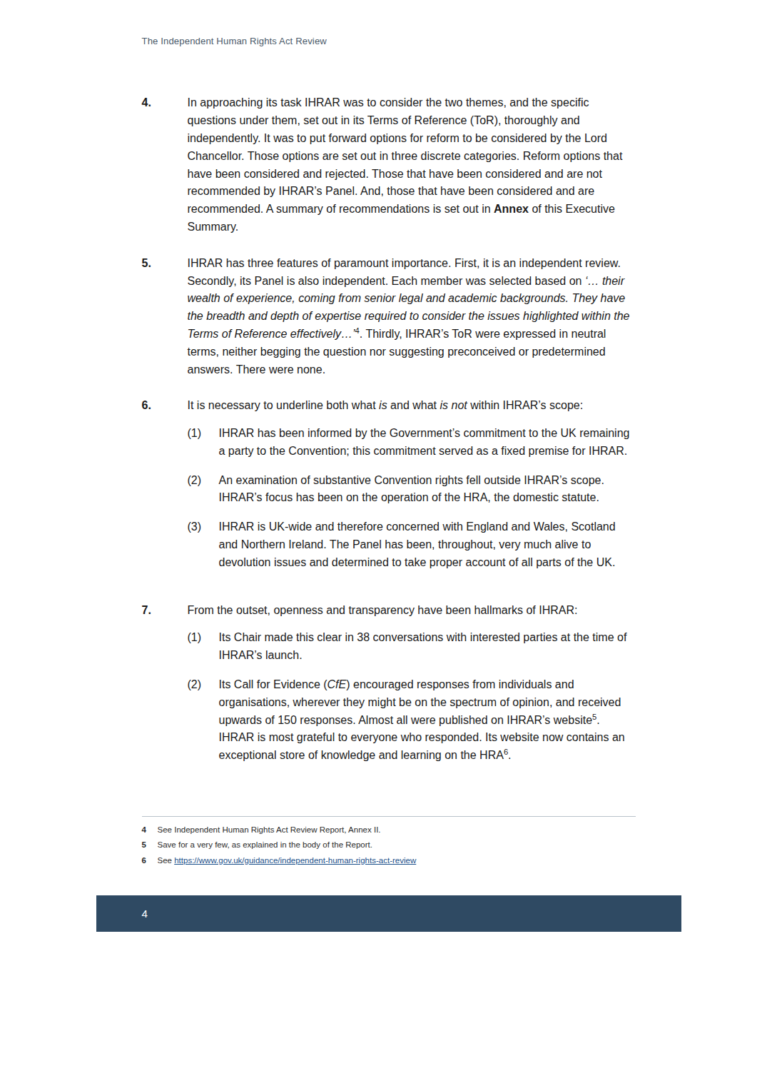The Independent Human Rights Act Review
4.
In approaching its task IHRAR was to consider the two themes, and the specific questions under them, set out in its Terms of Reference (ToR), thoroughly and independently. It was to put forward options for reform to be considered by the Lord Chancellor. Those options are set out in three discrete categories. Reform options that have been considered and rejected. Those that have been considered and are not recommended by IHRAR’s Panel. And, those that have been considered and are recommended. A summary of recommendations is set out in Annex of this Executive Summary.
5.
IHRAR has three features of paramount importance. First, it is an independent review. Secondly, its Panel is also independent. Each member was selected based on ‘… their wealth of experience, coming from senior legal and academic backgrounds. They have the breadth and depth of expertise required to consider the issues highlighted within the Terms of Reference effectively…’4. Thirdly, IHRAR’s ToR were expressed in neutral terms, neither begging the question nor suggesting preconceived or predetermined answers. There were none.
6.
It is necessary to underline both what is and what is not within IHRAR’s scope:
(1)
IHRAR has been informed by the Government’s commitment to the UK remaining a party to the Convention; this commitment served as a fixed premise for IHRAR.
(2)
An examination of substantive Convention rights fell outside IHRAR’s scope. IHRAR’s focus has been on the operation of the HRA, the domestic statute.
(3)
IHRAR is UK-wide and therefore concerned with England and Wales, Scotland and Northern Ireland. The Panel has been, throughout, very much alive to devolution issues and determined to take proper account of all parts of the UK.
7.
From the outset, openness and transparency have been hallmarks of IHRAR:
(1)
Its Chair made this clear in 38 conversations with interested parties at the time of IHRAR’s launch.
(2)
Its Call for Evidence (CfE) encouraged responses from individuals and organisations, wherever they might be on the spectrum of opinion, and received upwards of 150 responses. Almost all were published on IHRAR’s website5. IHRAR is most grateful to everyone who responded. Its website now contains an exceptional store of knowledge and learning on the HRA6.
4 See Independent Human Rights Act Review Report, Annex II.
5 Save for a very few, as explained in the body of the Report.
6 See https://www.gov.uk/guidance/independent-human-rights-act-review
4